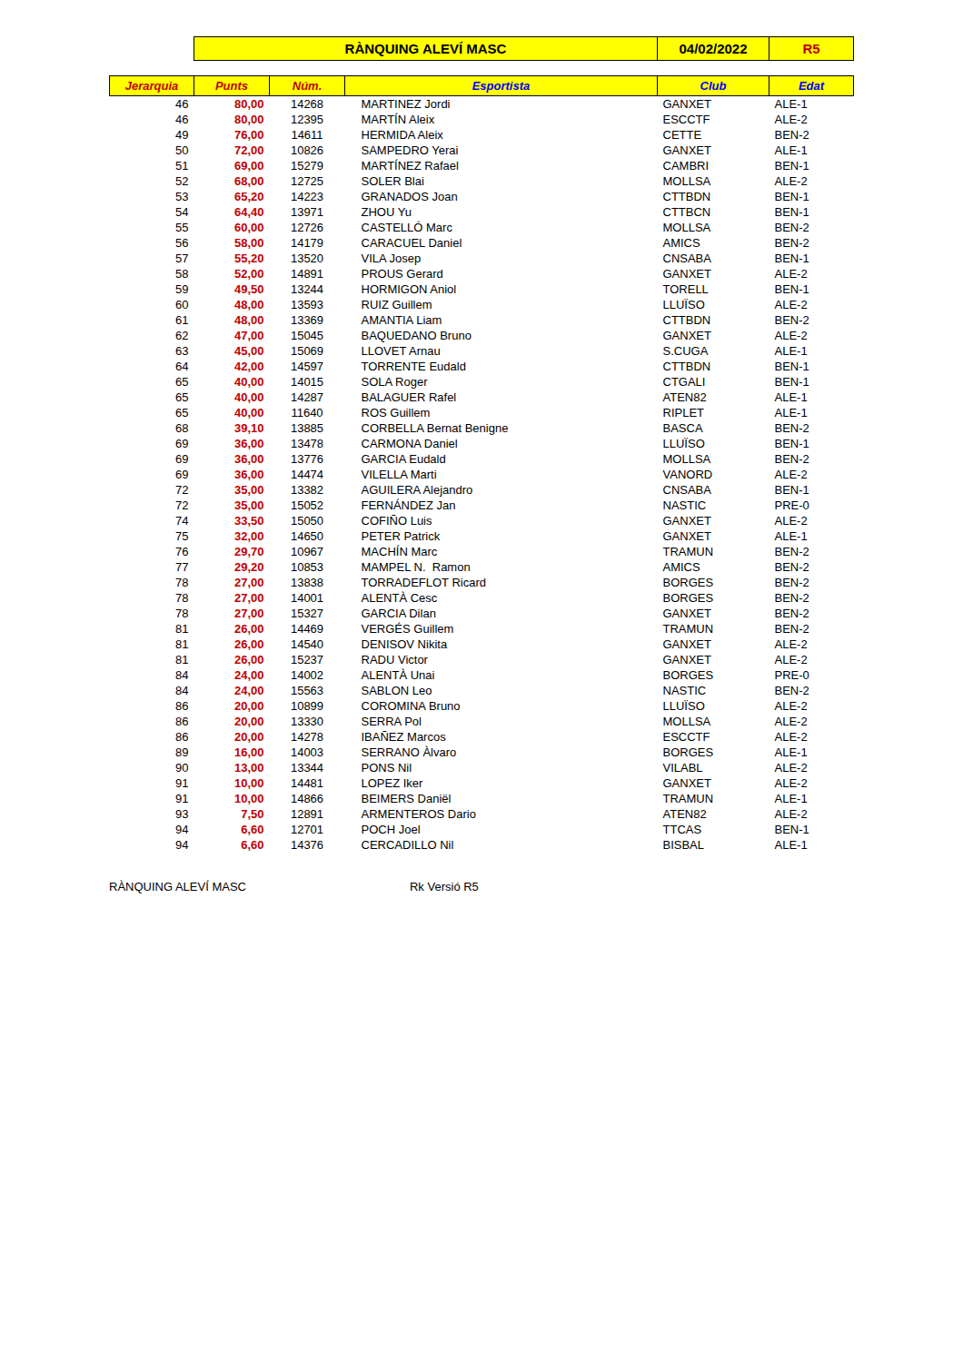| | RÀNQUING ALEVÍ MASC | 04/02/2022 | R5 |
| Jerarquia | Punts | Núm. | Esportista | Club | Edat |
| 46 | 80,00 | 14268 | MARTINEZ Jordi | GANXET | ALE-1 |
| 46 | 80,00 | 12395 | MARTÍN Aleix | ESCCTF | ALE-2 |
| 49 | 76,00 | 14611 | HERMIDA Aleix | CETTE | BEN-2 |
| 50 | 72,00 | 10826 | SAMPEDRO Yerai | GANXET | ALE-1 |
| 51 | 69,00 | 15279 | MARTÍNEZ Rafael | CAMBRI | BEN-1 |
| 52 | 68,00 | 12725 | SOLER Blai | MOLLSA | ALE-2 |
| 53 | 65,20 | 14223 | GRANADOS Joan | CTTBDN | BEN-1 |
| 54 | 64,40 | 13971 | ZHOU Yu | CTTBCN | BEN-1 |
| 55 | 60,00 | 12726 | CASTELLÓ Marc | MOLLSA | BEN-2 |
| 56 | 58,00 | 14179 | CARACUEL Daniel | AMICS | BEN-2 |
| 57 | 55,20 | 13520 | VILA Josep | CNSABA | BEN-1 |
| 58 | 52,00 | 14891 | PROUS Gerard | GANXET | ALE-2 |
| 59 | 49,50 | 13244 | HORMIGON Aniol | TORELL | BEN-1 |
| 60 | 48,00 | 13593 | RUIZ Guillem | LLUÏSO | ALE-2 |
| 61 | 48,00 | 13369 | AMANTIA Liam | CTTBDN | BEN-2 |
| 62 | 47,00 | 15045 | BAQUEDANO Bruno | GANXET | ALE-2 |
| 63 | 45,00 | 15069 | LLOVET Arnau | S.CUGA | ALE-1 |
| 64 | 42,00 | 14597 | TORRENTE Eudald | CTTBDN | BEN-1 |
| 65 | 40,00 | 14015 | SOLA Roger | CTGALI | BEN-1 |
| 65 | 40,00 | 14287 | BALAGUER Rafel | ATEN82 | ALE-1 |
| 65 | 40,00 | 11640 | ROS Guillem | RIPLET | ALE-1 |
| 68 | 39,10 | 13885 | CORBELLA Bernat Benigne | BASCA | BEN-2 |
| 69 | 36,00 | 13478 | CARMONA Daniel | LLUÏSO | BEN-1 |
| 69 | 36,00 | 13776 | GARCIA Eudald | MOLLSA | BEN-2 |
| 69 | 36,00 | 14474 | VILELLA Marti | VANORD | ALE-2 |
| 72 | 35,00 | 13382 | AGUILERA Alejandro | CNSABA | BEN-1 |
| 72 | 35,00 | 15052 | FERNÁNDEZ Jan | NASTIC | PRE-0 |
| 74 | 33,50 | 15050 | COFIÑO Luis | GANXET | ALE-2 |
| 75 | 32,00 | 14650 | PETER Patrick | GANXET | ALE-1 |
| 76 | 29,70 | 10967 | MACHÍN Marc | TRAMUN | BEN-2 |
| 77 | 29,20 | 10853 | MAMPEL N. Ramon | AMICS | BEN-2 |
| 78 | 27,00 | 13838 | TORRADEFLOT Ricard | BORGES | BEN-2 |
| 78 | 27,00 | 14001 | ALENTÀ Cesc | BORGES | BEN-2 |
| 78 | 27,00 | 15327 | GARCIA Dilan | GANXET | BEN-2 |
| 81 | 26,00 | 14469 | VERGÉS Guillem | TRAMUN | BEN-2 |
| 81 | 26,00 | 14540 | DENISOV Nikita | GANXET | ALE-2 |
| 81 | 26,00 | 15237 | RADU Victor | GANXET | ALE-2 |
| 84 | 24,00 | 14002 | ALENTÀ Unai | BORGES | PRE-0 |
| 84 | 24,00 | 15563 | SABLON Leo | NASTIC | BEN-2 |
| 86 | 20,00 | 10899 | COROMINA Bruno | LLUÏSO | ALE-2 |
| 86 | 20,00 | 13330 | SERRA Pol | MOLLSA | ALE-2 |
| 86 | 20,00 | 14278 | IBAÑEZ Marcos | ESCCTF | ALE-2 |
| 89 | 16,00 | 14003 | SERRANO Àlvaro | BORGES | ALE-1 |
| 90 | 13,00 | 13344 | PONS Nil | VILABL | ALE-2 |
| 91 | 10,00 | 14481 | LOPEZ Iker | GANXET | ALE-2 |
| 91 | 10,00 | 14866 | BEIMERS Daniël | TRAMUN | ALE-1 |
| 93 | 7,50 | 12891 | ARMENTEROS Dario | ATEN82 | ALE-2 |
| 94 | 6,60 | 12701 | POCH Joel | TTCAS | BEN-1 |
| 94 | 6,60 | 14376 | CERCADILLO Nil | BISBAL | ALE-1 |
RÀNQUING ALEVÍ MASC Rk Versió R5